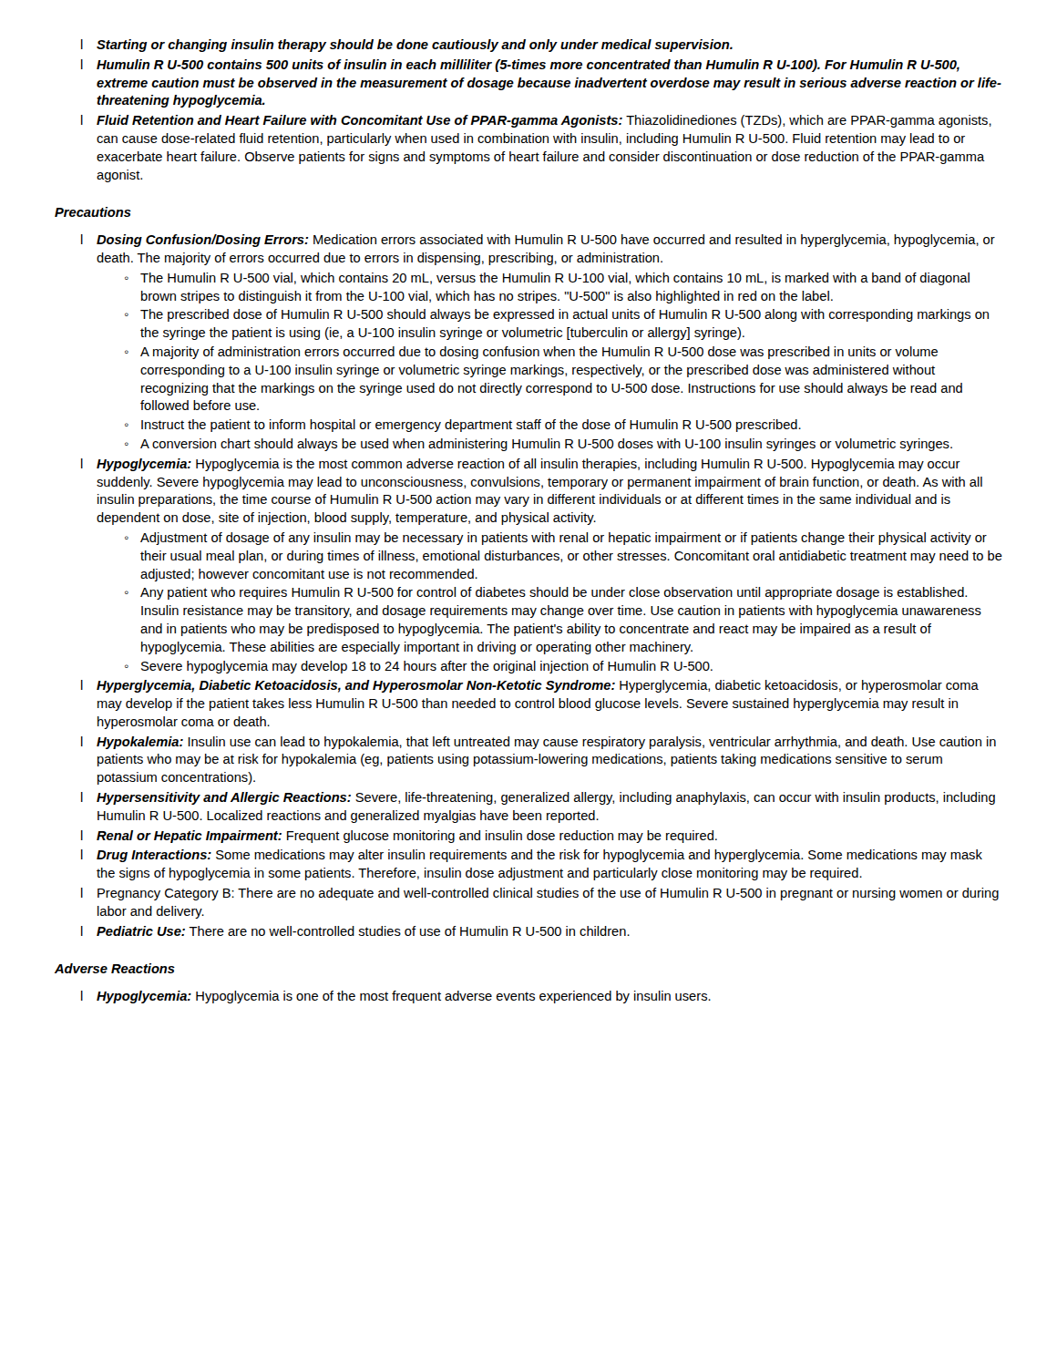Starting or changing insulin therapy should be done cautiously and only under medical supervision.
Humulin R U-500 contains 500 units of insulin in each milliliter (5-times more concentrated than Humulin R U-100). For Humulin R U-500, extreme caution must be observed in the measurement of dosage because inadvertent overdose may result in serious adverse reaction or life-threatening hypoglycemia.
Fluid Retention and Heart Failure with Concomitant Use of PPAR-gamma Agonists: Thiazolidinediones (TZDs), which are PPAR-gamma agonists, can cause dose-related fluid retention, particularly when used in combination with insulin, including Humulin R U-500. Fluid retention may lead to or exacerbate heart failure. Observe patients for signs and symptoms of heart failure and consider discontinuation or dose reduction of the PPAR-gamma agonist.
Precautions
Dosing Confusion/Dosing Errors: Medication errors associated with Humulin R U-500 have occurred and resulted in hyperglycemia, hypoglycemia, or death. The majority of errors occurred due to errors in dispensing, prescribing, or administration.
The Humulin R U-500 vial, which contains 20 mL, versus the Humulin R U-100 vial, which contains 10 mL, is marked with a band of diagonal brown stripes to distinguish it from the U-100 vial, which has no stripes. "U-500" is also highlighted in red on the label.
The prescribed dose of Humulin R U-500 should always be expressed in actual units of Humulin R U-500 along with corresponding markings on the syringe the patient is using (ie, a U-100 insulin syringe or volumetric [tuberculin or allergy] syringe).
A majority of administration errors occurred due to dosing confusion when the Humulin R U-500 dose was prescribed in units or volume corresponding to a U-100 insulin syringe or volumetric syringe markings, respectively, or the prescribed dose was administered without recognizing that the markings on the syringe used do not directly correspond to U-500 dose. Instructions for use should always be read and followed before use.
Instruct the patient to inform hospital or emergency department staff of the dose of Humulin R U-500 prescribed.
A conversion chart should always be used when administering Humulin R U-500 doses with U-100 insulin syringes or volumetric syringes.
Hypoglycemia: Hypoglycemia is the most common adverse reaction of all insulin therapies, including Humulin R U-500. Hypoglycemia may occur suddenly. Severe hypoglycemia may lead to unconsciousness, convulsions, temporary or permanent impairment of brain function, or death. As with all insulin preparations, the time course of Humulin R U-500 action may vary in different individuals or at different times in the same individual and is dependent on dose, site of injection, blood supply, temperature, and physical activity.
Adjustment of dosage of any insulin may be necessary in patients with renal or hepatic impairment or if patients change their physical activity or their usual meal plan, or during times of illness, emotional disturbances, or other stresses. Concomitant oral antidiabetic treatment may need to be adjusted; however concomitant use is not recommended.
Any patient who requires Humulin R U-500 for control of diabetes should be under close observation until appropriate dosage is established. Insulin resistance may be transitory, and dosage requirements may change over time. Use caution in patients with hypoglycemia unawareness and in patients who may be predisposed to hypoglycemia. The patient's ability to concentrate and react may be impaired as a result of hypoglycemia. These abilities are especially important in driving or operating other machinery.
Severe hypoglycemia may develop 18 to 24 hours after the original injection of Humulin R U-500.
Hyperglycemia, Diabetic Ketoacidosis, and Hyperosmolar Non-Ketotic Syndrome: Hyperglycemia, diabetic ketoacidosis, or hyperosmolar coma may develop if the patient takes less Humulin R U-500 than needed to control blood glucose levels. Severe sustained hyperglycemia may result in hyperosmolar coma or death.
Hypokalemia: Insulin use can lead to hypokalemia, that left untreated may cause respiratory paralysis, ventricular arrhythmia, and death. Use caution in patients who may be at risk for hypokalemia (eg, patients using potassium-lowering medications, patients taking medications sensitive to serum potassium concentrations).
Hypersensitivity and Allergic Reactions: Severe, life-threatening, generalized allergy, including anaphylaxis, can occur with insulin products, including Humulin R U-500. Localized reactions and generalized myalgias have been reported.
Renal or Hepatic Impairment: Frequent glucose monitoring and insulin dose reduction may be required.
Drug Interactions: Some medications may alter insulin requirements and the risk for hypoglycemia and hyperglycemia. Some medications may mask the signs of hypoglycemia in some patients. Therefore, insulin dose adjustment and particularly close monitoring may be required.
Pregnancy Category B: There are no adequate and well-controlled clinical studies of the use of Humulin R U-500 in pregnant or nursing women or during labor and delivery.
Pediatric Use: There are no well-controlled studies of use of Humulin R U-500 in children.
Adverse Reactions
Hypoglycemia: Hypoglycemia is one of the most frequent adverse events experienced by insulin users.